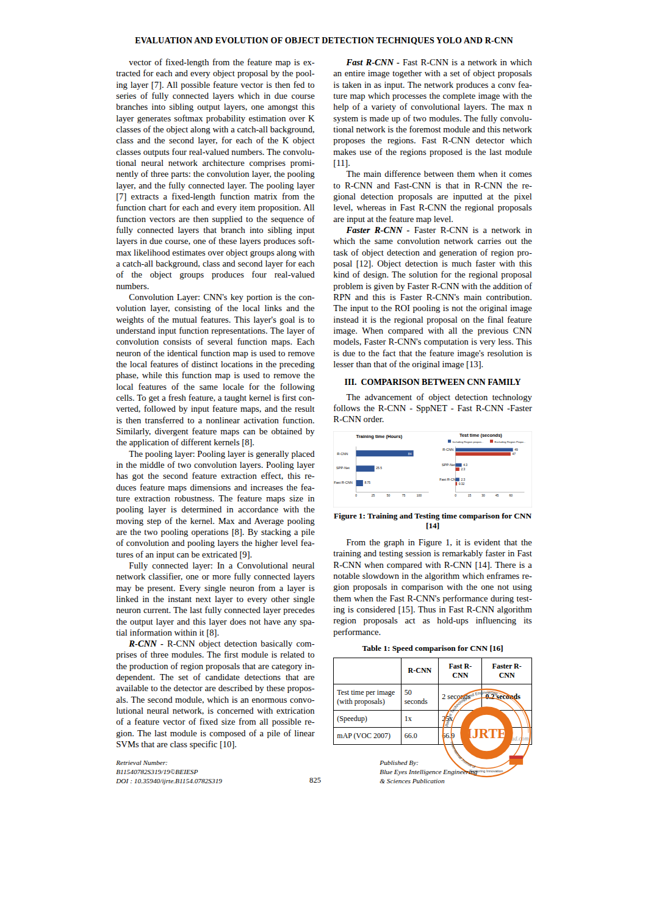EVALUATION AND EVOLUTION OF OBJECT DETECTION TECHNIQUES YOLO AND R-CNN
vector of fixed-length from the feature map is extracted for each and every object proposal by the pooling layer [7]. All possible feature vector is then fed to series of fully connected layers which in due course branches into sibling output layers, one amongst this layer generates softmax probability estimation over K classes of the object along with a catch-all background, class and the second layer, for each of the K object classes outputs four real-valued numbers. The convolutional neural network architecture comprises prominently of three parts: the convolution layer, the pooling layer, and the fully connected layer. The pooling layer [7] extracts a fixed-length function matrix from the function chart for each and every item proposition. All function vectors are then supplied to the sequence of fully connected layers that branch into sibling input layers in due course, one of these layers produces softmax likelihood estimates over object groups along with a catch-all background, class and second layer for each of the object groups produces four real-valued numbers.
Convolution Layer: CNN's key portion is the convolution layer, consisting of the local links and the weights of the mutual features. This layer's goal is to understand input function representations. The layer of convolution consists of several function maps. Each neuron of the identical function map is used to remove the local features of distinct locations in the preceding phase, while this function map is used to remove the local features of the same locale for the following cells. To get a fresh feature, a taught kernel is first converted, followed by input feature maps, and the result is then transferred to a nonlinear activation function. Similarly, divergent feature maps can be obtained by the application of different kernels [8].
The pooling layer: Pooling layer is generally placed in the middle of two convolution layers. Pooling layer has got the second feature extraction effect, this reduces feature maps dimensions and increases the feature extraction robustness. The feature maps size in pooling layer is determined in accordance with the moving step of the kernel. Max and Average pooling are the two pooling operations [8]. By stacking a pile of convolution and pooling layers the higher level features of an input can be extricated [9].
Fully connected layer: In a Convolutional neural network classifier, one or more fully connected layers may be present. Every single neuron from a layer is linked in the instant next layer to every other single neuron current. The last fully connected layer precedes the output layer and this layer does not have any spatial information within it [8].
R-CNN - R-CNN object detection basically comprises of three modules. The first module is related to the production of region proposals that are category independent. The set of candidate detections that are available to the detector are described by these proposals. The second module, which is an enormous convolutional neural network, is concerned with extrication of a feature vector of fixed size from all possible region. The last module is composed of a pile of linear SVMs that are class specific [10].
Fast R-CNN - Fast R-CNN is a network in which an entire image together with a set of object proposals is taken in as input. The network produces a conv feature map which processes the complete image with the help of a variety of convolutional layers. The max n system is made up of two modules. The fully convolutional network is the foremost module and this network proposes the regions. Fast R-CNN detector which makes use of the regions proposed is the last module [11].
The main difference between them when it comes to R-CNN and Fast-CNN is that in R-CNN the regional detection proposals are inputted at the pixel level, whereas in Fast R-CNN the regional proposals are input at the feature map level.
Faster R-CNN - Faster R-CNN is a network in which the same convolution network carries out the task of object detection and generation of region proposal [12]. Object detection is much faster with this kind of design. The solution for the regional proposal problem is given by Faster R-CNN with the addition of RPN and this is Faster R-CNN's main contribution. The input to the ROI pooling is not the original image instead it is the regional proposal on the final feature image. When compared with all the previous CNN models, Faster R-CNN's computation is very less. This is due to the fact that the feature image's resolution is lesser than that of the original image [13].
III. COMPARISON BETWEEN CNN FAMILY
The advancement of object detection technology follows the R-CNN - SppNET - Fast R-CNN -Faster R-CNN order.
Figure 1: Training and Testing time comparison for CNN [14]
From the graph in Figure 1, it is evident that the training and testing session is remarkably faster in Fast R-CNN when compared with R-CNN [14]. There is a notable slowdown in the algorithm which enframes region proposals in comparison with the one not using them when the Fast R-CNN's performance during testing is considered [15]. Thus in Fast R-CNN algorithm region proposals act as hold-ups influencing its performance.
Table 1: Speed comparison for CNN [16]
| | R-CNN | Fast R-CNN | Faster R-CNN |
| --- | --- | --- | --- |
| Test time per image (with proposals) | 50 seconds | 2 seconds | 0.2 seconds |
| (Speedup) | 1x | 25x | 250x |
| mAP (VOC 2007) | 66.0 | 66.9 | 66.9 www.example.cloud.com |
Retrieval Number: B11540782S319/19©BEIESP
DOI : 10.35940/ijrte.B1154.0782S319
825
Published By:
Blue Eyes Intelligence Engineering
& Sciences Publication